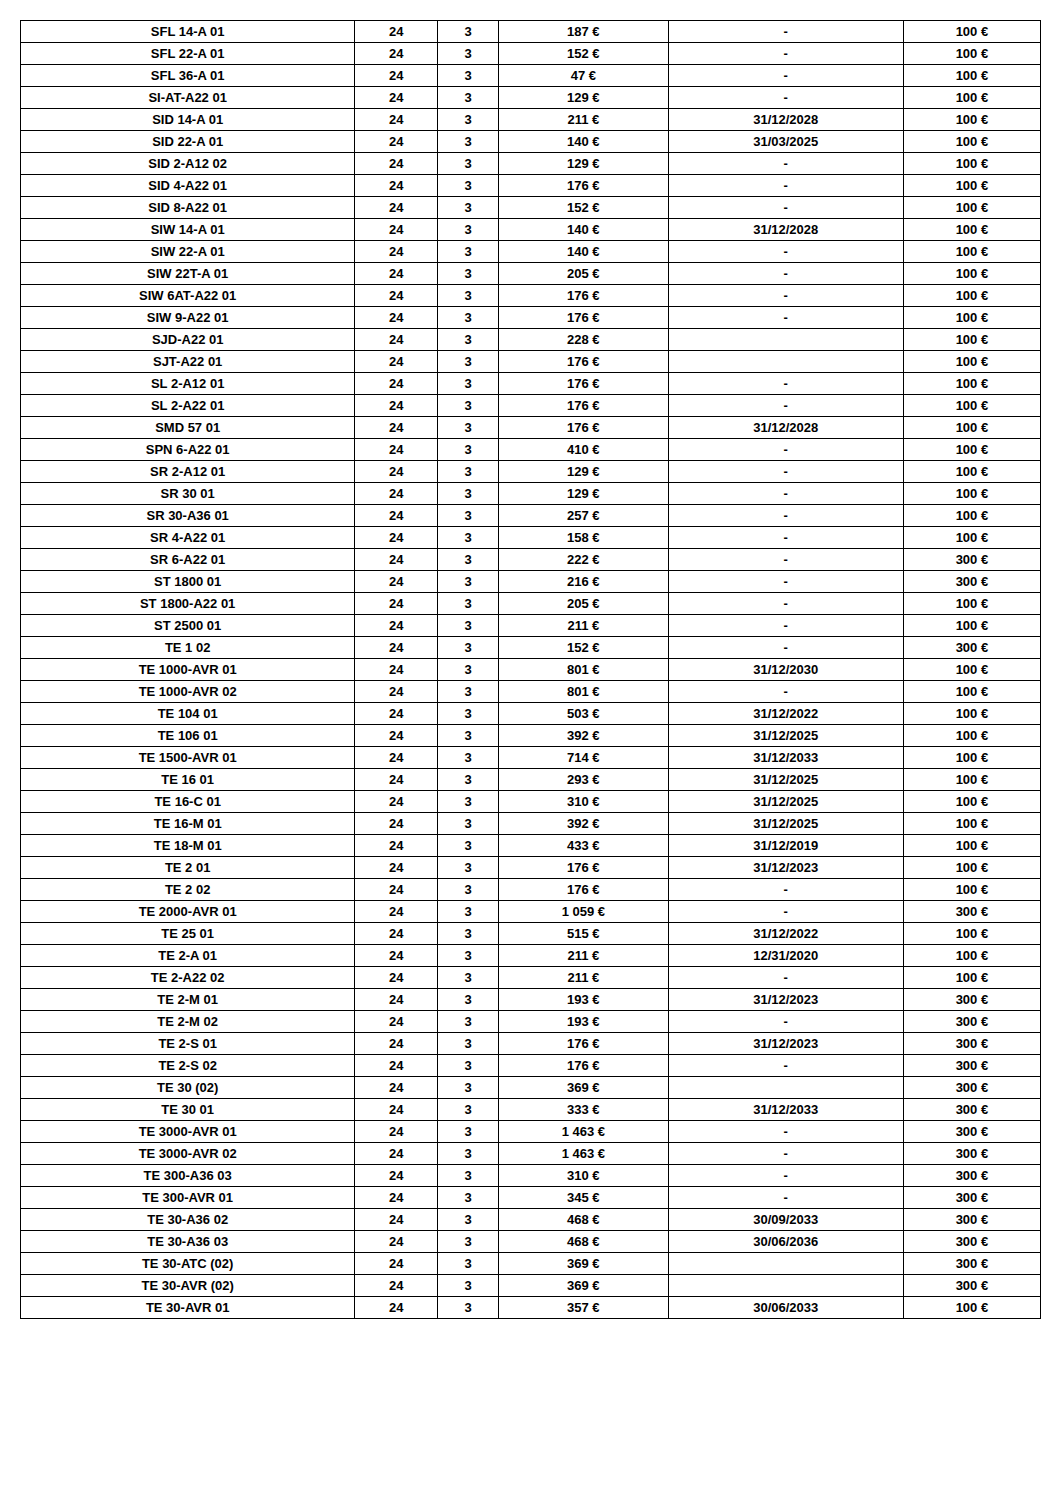| SFL 14-A 01 | 24 | 3 | 187 € | - | 100 € |
| SFL 22-A 01 | 24 | 3 | 152 € | - | 100 € |
| SFL 36-A 01 | 24 | 3 | 47 € | - | 100 € |
| SI-AT-A22 01 | 24 | 3 | 129 € | - | 100 € |
| SID 14-A 01 | 24 | 3 | 211 € | 31/12/2028 | 100 € |
| SID 22-A 01 | 24 | 3 | 140 € | 31/03/2025 | 100 € |
| SID 2-A12 02 | 24 | 3 | 129 € | - | 100 € |
| SID 4-A22 01 | 24 | 3 | 176 € | - | 100 € |
| SID 8-A22 01 | 24 | 3 | 152 € | - | 100 € |
| SIW 14-A 01 | 24 | 3 | 140 € | 31/12/2028 | 100 € |
| SIW 22-A 01 | 24 | 3 | 140 € | - | 100 € |
| SIW 22T-A 01 | 24 | 3 | 205 € | - | 100 € |
| SIW 6AT-A22 01 | 24 | 3 | 176 € | - | 100 € |
| SIW 9-A22 01 | 24 | 3 | 176 € | - | 100 € |
| SJD-A22 01 | 24 | 3 | 228 € | | 100 € |
| SJT-A22 01 | 24 | 3 | 176 € | | 100 € |
| SL 2-A12 01 | 24 | 3 | 176 € | - | 100 € |
| SL 2-A22 01 | 24 | 3 | 176 € | - | 100 € |
| SMD 57 01 | 24 | 3 | 176 € | 31/12/2028 | 100 € |
| SPN 6-A22 01 | 24 | 3 | 410 € | - | 100 € |
| SR 2-A12 01 | 24 | 3 | 129 € | - | 100 € |
| SR 30 01 | 24 | 3 | 129 € | - | 100 € |
| SR 30-A36 01 | 24 | 3 | 257 € | - | 100 € |
| SR 4-A22 01 | 24 | 3 | 158 € | - | 100 € |
| SR 6-A22 01 | 24 | 3 | 222 € | - | 300 € |
| ST 1800 01 | 24 | 3 | 216 € | - | 300 € |
| ST 1800-A22 01 | 24 | 3 | 205 € | - | 100 € |
| ST 2500 01 | 24 | 3 | 211 € | - | 100 € |
| TE 1 02 | 24 | 3 | 152 € | - | 300 € |
| TE 1000-AVR 01 | 24 | 3 | 801 € | 31/12/2030 | 100 € |
| TE 1000-AVR 02 | 24 | 3 | 801 € | - | 100 € |
| TE 104 01 | 24 | 3 | 503 € | 31/12/2022 | 100 € |
| TE 106 01 | 24 | 3 | 392 € | 31/12/2025 | 100 € |
| TE 1500-AVR 01 | 24 | 3 | 714 € | 31/12/2033 | 100 € |
| TE 16 01 | 24 | 3 | 293 € | 31/12/2025 | 100 € |
| TE 16-C 01 | 24 | 3 | 310 € | 31/12/2025 | 100 € |
| TE 16-M 01 | 24 | 3 | 392 € | 31/12/2025 | 100 € |
| TE 18-M 01 | 24 | 3 | 433 € | 31/12/2019 | 100 € |
| TE 2 01 | 24 | 3 | 176 € | 31/12/2023 | 100 € |
| TE 2 02 | 24 | 3 | 176 € | - | 100 € |
| TE 2000-AVR 01 | 24 | 3 | 1 059 € | - | 300 € |
| TE 25 01 | 24 | 3 | 515 € | 31/12/2022 | 100 € |
| TE 2-A 01 | 24 | 3 | 211 € | 12/31/2020 | 100 € |
| TE 2-A22 02 | 24 | 3 | 211 € | - | 100 € |
| TE 2-M 01 | 24 | 3 | 193 € | 31/12/2023 | 300 € |
| TE 2-M 02 | 24 | 3 | 193 € | - | 300 € |
| TE 2-S 01 | 24 | 3 | 176 € | 31/12/2023 | 300 € |
| TE 2-S 02 | 24 | 3 | 176 € | - | 300 € |
| TE 30 (02) | 24 | 3 | 369 € | | 300 € |
| TE 30 01 | 24 | 3 | 333 € | 31/12/2033 | 300 € |
| TE 3000-AVR 01 | 24 | 3 | 1 463 € | - | 300 € |
| TE 3000-AVR 02 | 24 | 3 | 1 463 € | - | 300 € |
| TE 300-A36 03 | 24 | 3 | 310 € | - | 300 € |
| TE 300-AVR 01 | 24 | 3 | 345 € | - | 300 € |
| TE 30-A36 02 | 24 | 3 | 468 € | 30/09/2033 | 300 € |
| TE 30-A36 03 | 24 | 3 | 468 € | 30/06/2036 | 300 € |
| TE 30-ATC (02) | 24 | 3 | 369 € | | 300 € |
| TE 30-AVR (02) | 24 | 3 | 369 € | | 300 € |
| TE 30-AVR 01 | 24 | 3 | 357 € | 30/06/2033 | 100 € |